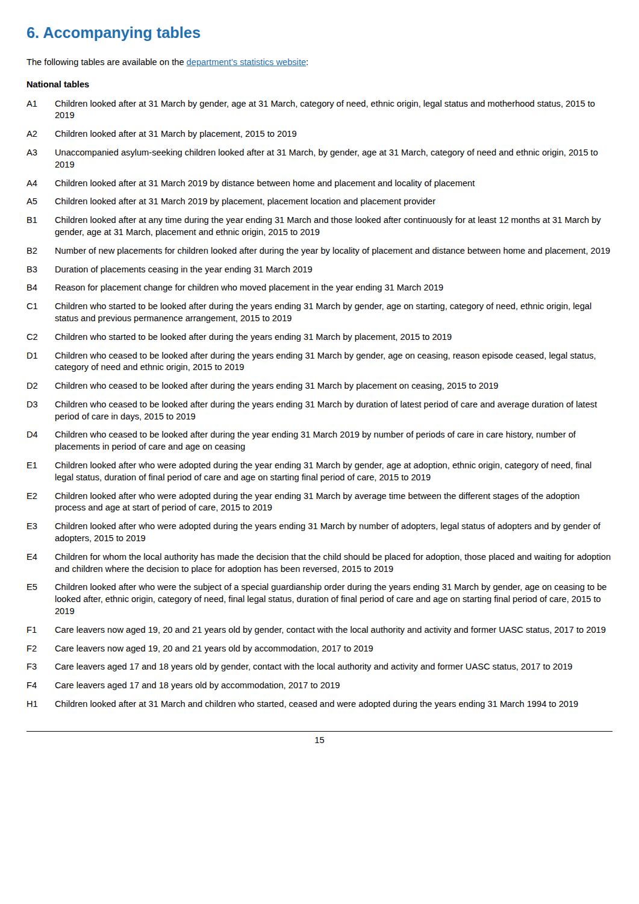6. Accompanying tables
The following tables are available on the department’s statistics website:
National tables
| A1 | Children looked after at 31 March by gender, age at 31 March, category of need, ethnic origin, legal status and motherhood status, 2015 to 2019 |
| A2 | Children looked after at 31 March by placement, 2015 to 2019 |
| A3 | Unaccompanied asylum-seeking children looked after at 31 March, by gender, age at 31 March, category of need and ethnic origin, 2015 to 2019 |
| A4 | Children looked after at 31 March 2019 by distance between home and placement and locality of placement |
| A5 | Children looked after at 31 March 2019 by placement, placement location and placement provider |
| B1 | Children looked after at any time during the year ending 31 March and those looked after continuously for at least 12 months at 31 March by gender, age at 31 March, placement and ethnic origin, 2015 to 2019 |
| B2 | Number of new placements for children looked after during the year by locality of placement and distance between home and placement, 2019 |
| B3 | Duration of placements ceasing in the year ending 31 March 2019 |
| B4 | Reason for placement change for children who moved placement in the year ending 31 March 2019 |
| C1 | Children who started to be looked after during the years ending 31 March by gender, age on starting, category of need, ethnic origin, legal status and previous permanence arrangement, 2015 to 2019 |
| C2 | Children who started to be looked after during the years ending 31 March by placement, 2015 to 2019 |
| D1 | Children who ceased to be looked after during the years ending 31 March by gender, age on ceasing, reason episode ceased, legal status, category of need and ethnic origin, 2015 to 2019 |
| D2 | Children who ceased to be looked after during the years ending 31 March by placement on ceasing, 2015 to 2019 |
| D3 | Children who ceased to be looked after during the years ending 31 March by duration of latest period of care and average duration of latest period of care in days, 2015 to 2019 |
| D4 | Children who ceased to be looked after during the year ending 31 March 2019 by number of periods of care in care history, number of placements in period of care and age on ceasing |
| E1 | Children looked after who were adopted during the year ending 31 March by gender, age at adoption, ethnic origin, category of need, final legal status, duration of final period of care and age on starting final period of care, 2015 to 2019 |
| E2 | Children looked after who were adopted during the year ending 31 March by average time between the different stages of the adoption process and age at start of period of care, 2015 to 2019 |
| E3 | Children looked after who were adopted during the years ending 31 March by number of adopters, legal status of adopters and by gender of adopters, 2015 to 2019 |
| E4 | Children for whom the local authority has made the decision that the child should be placed for adoption, those placed and waiting for adoption and children where the decision to place for adoption has been reversed, 2015 to 2019 |
| E5 | Children looked after who were the subject of a special guardianship order during the years ending 31 March by gender, age on ceasing to be looked after, ethnic origin, category of need, final legal status, duration of final period of care and age on starting final period of care, 2015 to 2019 |
| F1 | Care leavers now aged 19, 20 and 21 years old by gender, contact with the local authority and activity and former UASC status, 2017 to 2019 |
| F2 | Care leavers now aged 19, 20 and 21 years old by accommodation, 2017 to 2019 |
| F3 | Care leavers aged 17 and 18 years old by gender, contact with the local authority and activity and former UASC status, 2017 to 2019 |
| F4 | Care leavers aged 17 and 18 years old by accommodation, 2017 to 2019 |
| H1 | Children looked after at 31 March and children who started, ceased and were adopted during the years ending 31 March 1994 to 2019 |
15